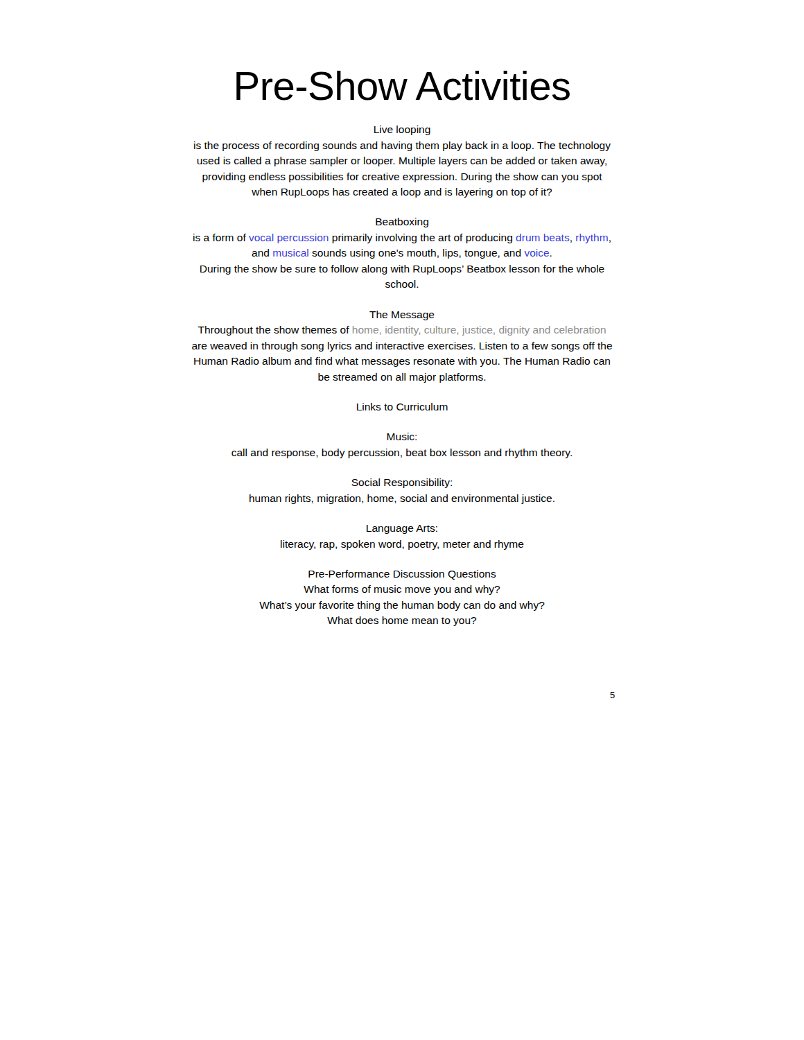Pre-Show Activities
Live looping is the process of recording sounds and having them play back in a loop. The technology used is called a phrase sampler or looper. Multiple layers can be added or taken away, providing endless possibilities for creative expression. During the show can you spot when RupLoops has created a loop and is layering on top of it?
Beatboxing is a form of vocal percussion primarily involving the art of producing drum beats, rhythm, and musical sounds using one's mouth, lips, tongue, and voice.
During the show be sure to follow along with RupLoops’ Beatbox lesson for the whole school.
The Message Throughout the show themes of home, identity, culture, justice, dignity and celebration are weaved in through song lyrics and interactive exercises. Listen to a few songs off the Human Radio album and find what messages resonate with you. The Human Radio can be streamed on all major platforms.
Links to Curriculum
Music: call and response, body percussion, beat box lesson and rhythm theory.
Social Responsibility: human rights, migration, home, social and environmental justice.
Language Arts: literacy, rap, spoken word, poetry, meter and rhyme
Pre-Performance Discussion Questions
What forms of music move you and why?
What’s your favorite thing the human body can do and why?
What does home mean to you?
5